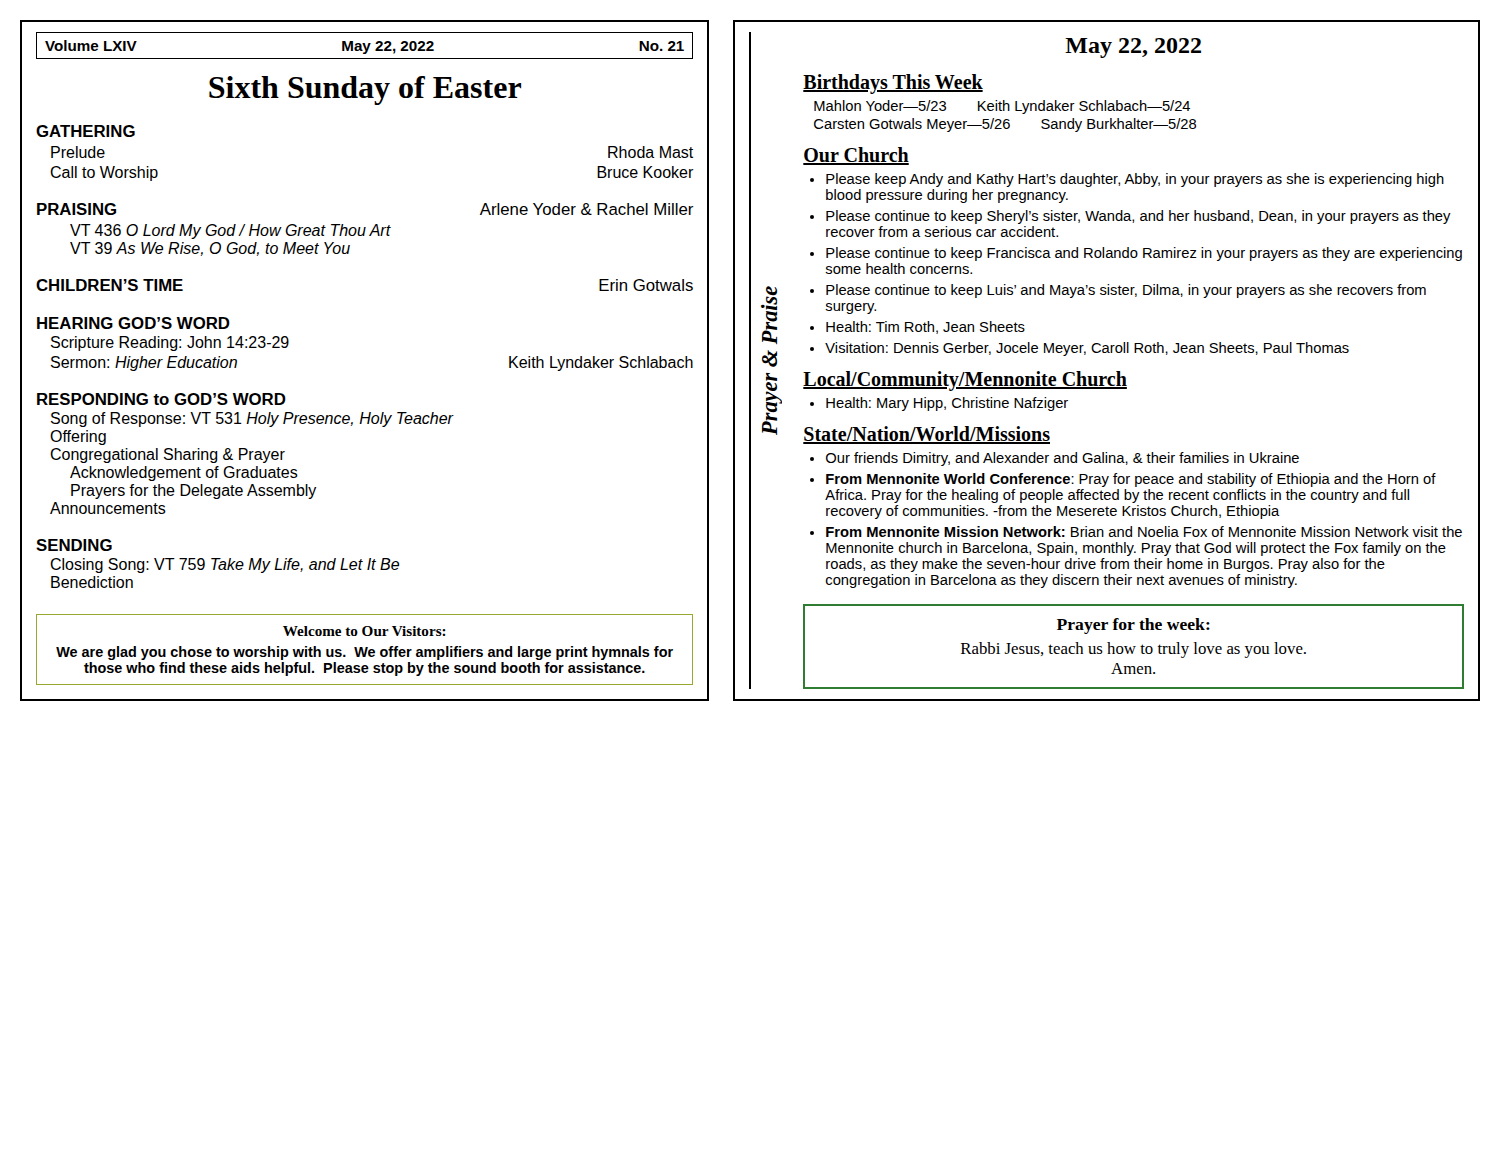Volume LXIV May 22, 2022 No. 21
Sixth Sunday of Easter
GATHERING
Prelude Rhoda Mast
Call to Worship Bruce Kooker
PRAISING Arlene Yoder & Rachel Miller
VT 436 O Lord My God / How Great Thou Art
VT 39 As We Rise, O God, to Meet You
CHILDREN’S TIME Erin Gotwals
HEARING GOD’S WORD
Scripture Reading: John 14:23-29
Sermon: Higher Education Keith Lyndaker Schlabach
RESPONDING to GOD’S WORD
Song of Response: VT 531 Holy Presence, Holy Teacher
Offering
Congregational Sharing & Prayer
Acknowledgement of Graduates
Prayers for the Delegate Assembly
Announcements
SENDING
Closing Song: VT 759 Take My Life, and Let It Be
Benediction
Welcome to Our Visitors:
We are glad you chose to worship with us. We offer amplifiers and large print hymnals for those who find these aids helpful. Please stop by the sound booth for assistance.
Prayer & Praise
May 22, 2022
Birthdays This Week
Mahlon Yoder—5/23 Keith Lyndaker Schlabach—5/24
Carsten Gotwals Meyer—5/26 Sandy Burkhalter—5/28
Our Church
Please keep Andy and Kathy Hart’s daughter, Abby, in your prayers as she is experiencing high blood pressure during her pregnancy.
Please continue to keep Sheryl’s sister, Wanda, and her husband, Dean, in your prayers as they recover from a serious car accident.
Please continue to keep Francisca and Rolando Ramirez in your prayers as they are experiencing some health concerns.
Please continue to keep Luis’ and Maya’s sister, Dilma, in your prayers as she recovers from surgery.
Health: Tim Roth, Jean Sheets
Visitation: Dennis Gerber, Jocele Meyer, Caroll Roth, Jean Sheets, Paul Thomas
Local/Community/Mennonite Church
Health: Mary Hipp, Christine Nafziger
State/Nation/World/Missions
Our friends Dimitry, and Alexander and Galina, & their families in Ukraine
From Mennonite World Conference: Pray for peace and stability of Ethiopia and the Horn of Africa. Pray for the healing of people affected by the recent conflicts in the country and full recovery of communities. -from the Meserete Kristos Church, Ethiopia
From Mennonite Mission Network: Brian and Noelia Fox of Mennonite Mission Network visit the Mennonite church in Barcelona, Spain, monthly. Pray that God will protect the Fox family on the roads, as they make the seven-hour drive from their home in Burgos. Pray also for the congregation in Barcelona as they discern their next avenues of ministry.
Prayer for the week:
Rabbi Jesus, teach us how to truly love as you love.
Amen.